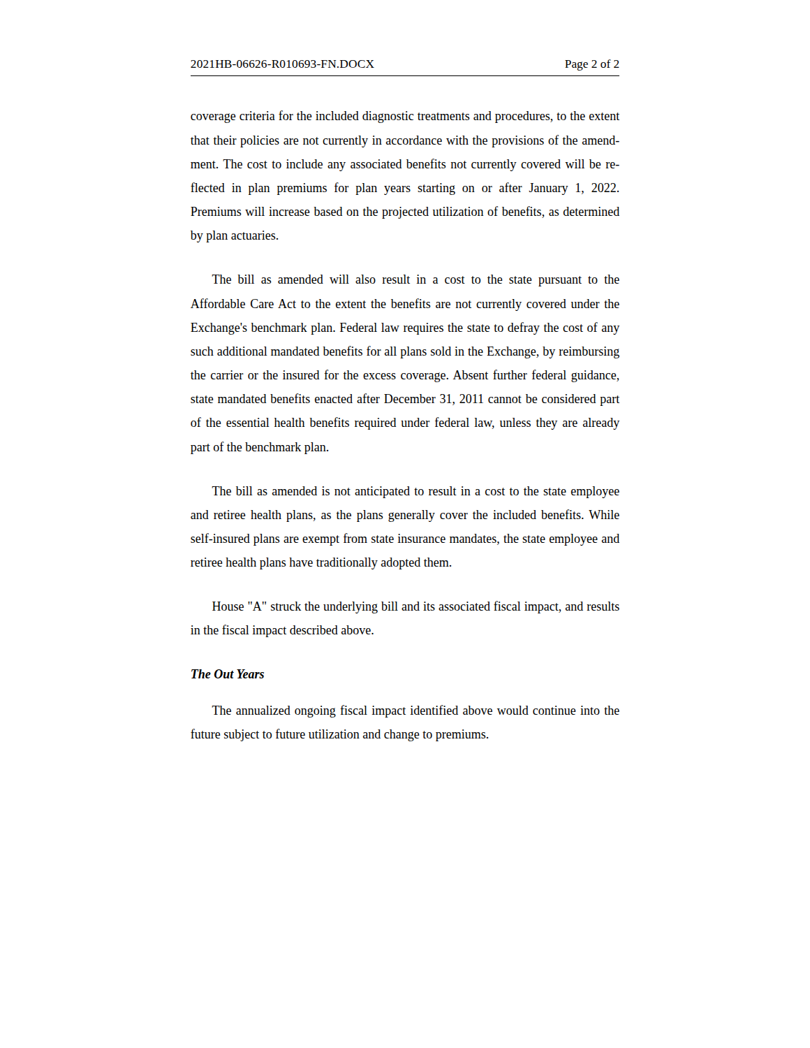2021HB-06626-R010693-FN.DOCX Page 2 of 2
coverage criteria for the included diagnostic treatments and procedures, to the extent that their policies are not currently in accordance with the provisions of the amendment. The cost to include any associated benefits not currently covered will be reflected in plan premiums for plan years starting on or after January 1, 2022. Premiums will increase based on the projected utilization of benefits, as determined by plan actuaries.
The bill as amended will also result in a cost to the state pursuant to the Affordable Care Act to the extent the benefits are not currently covered under the Exchange's benchmark plan. Federal law requires the state to defray the cost of any such additional mandated benefits for all plans sold in the Exchange, by reimbursing the carrier or the insured for the excess coverage. Absent further federal guidance, state mandated benefits enacted after December 31, 2011 cannot be considered part of the essential health benefits required under federal law, unless they are already part of the benchmark plan.
The bill as amended is not anticipated to result in a cost to the state employee and retiree health plans, as the plans generally cover the included benefits. While self-insured plans are exempt from state insurance mandates, the state employee and retiree health plans have traditionally adopted them.
House "A" struck the underlying bill and its associated fiscal impact, and results in the fiscal impact described above.
The Out Years
The annualized ongoing fiscal impact identified above would continue into the future subject to future utilization and change to premiums.